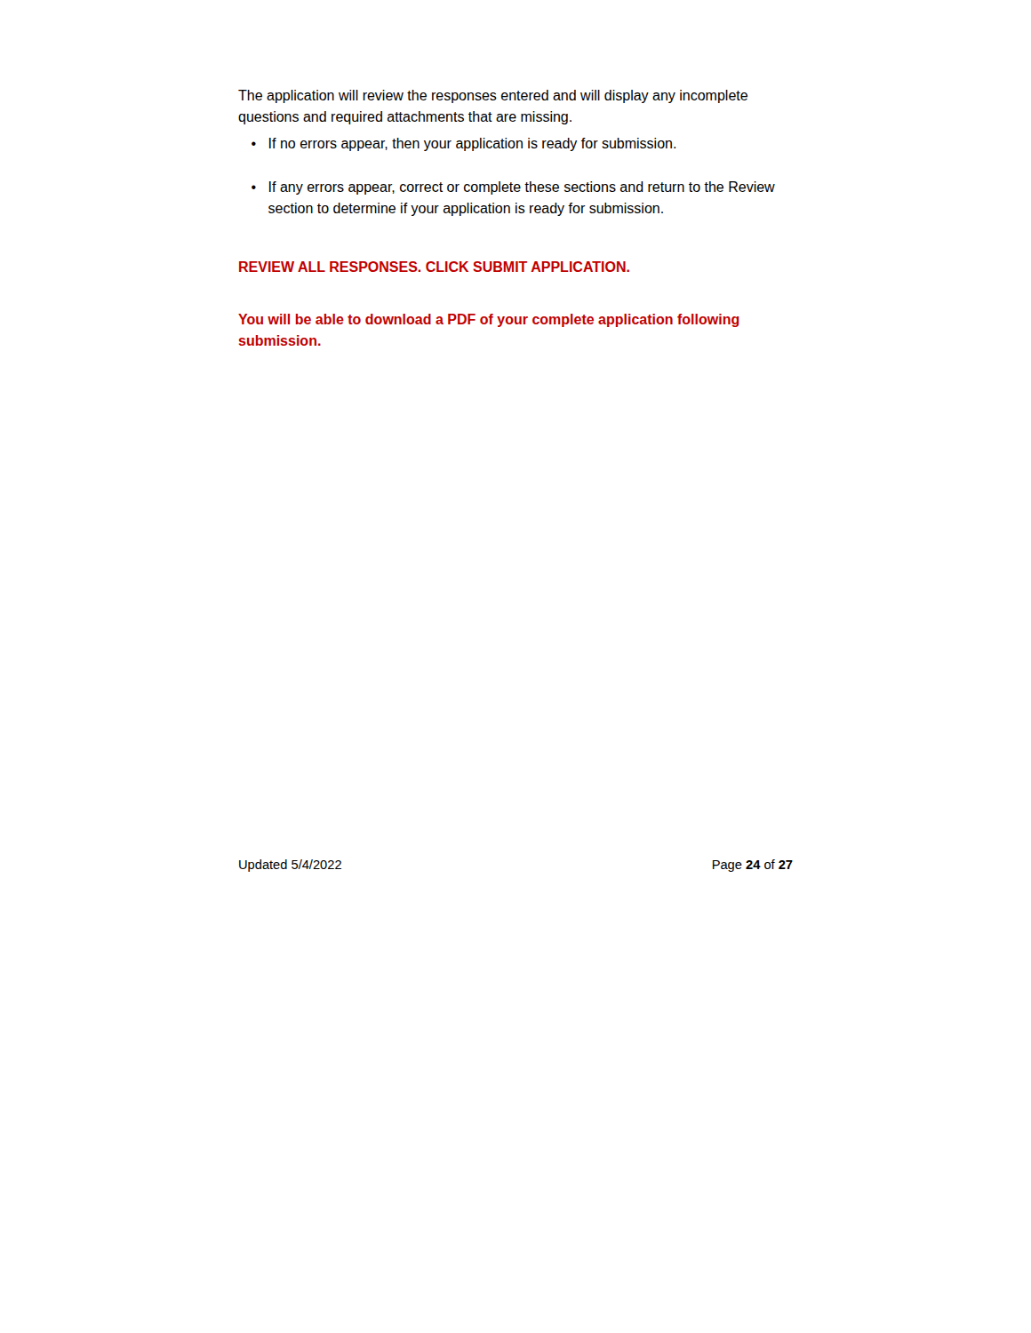The application will review the responses entered and will display any incomplete questions and required attachments that are missing.
If no errors appear, then your application is ready for submission.
If any errors appear, correct or complete these sections and return to the Review section to determine if your application is ready for submission.
REVIEW ALL RESPONSES. CLICK SUBMIT APPLICATION.
You will be able to download a PDF of your complete application following submission.
Updated 5/4/2022
Page 24 of 27